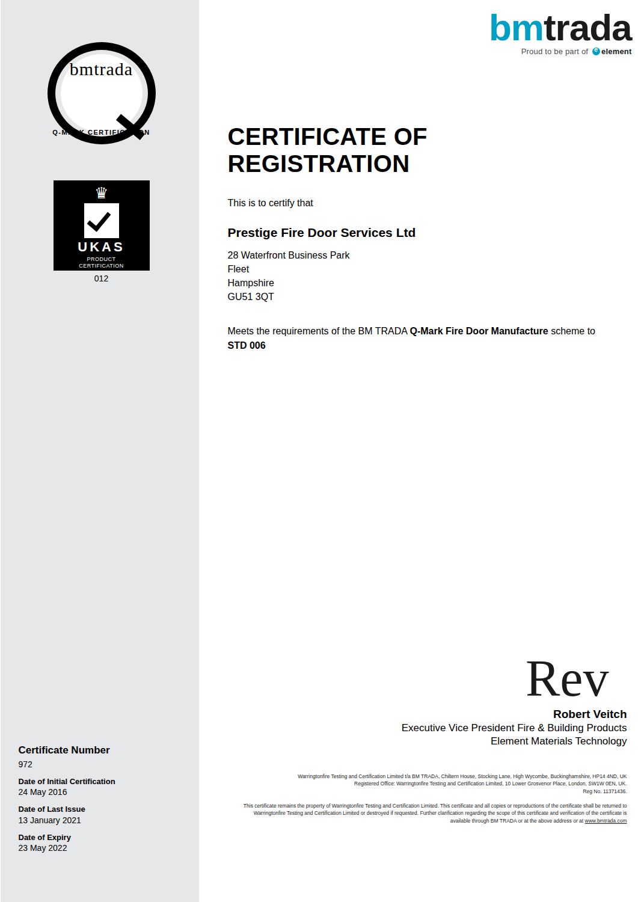bmtrada
Q-MARK CERTIFICATION
♛
UKAS
PRODUCT
CERTIFICATION
012
Certificate Number
972
Date of Initial Certification
24 May 2016
Date of Last Issue
13 January 2021
Date of Expiry
23 May 2022
bm trada
Proud to be part of element
CERTIFICATE OF
REGISTRATION
This is to certify that
Prestige Fire Door Services Ltd
28 Waterfront Business Park
Fleet
Hampshire
GU51 3QT
Meets the requirements of the BM TRADA Q-Mark Fire Door Manufacture scheme to STD 006
Rev
Robert Veitch
Executive Vice President Fire & Building Products
Element Materials Technology
Warringtonfire Testing and Certification Limited t/a BM TRADA, Chiltern House, Stocking Lane, High Wycombe, Buckinghamshire, HP14 4ND, UK
Registered Office: Warringtonfire Testing and Certification Limited, 10 Lower Grosvenor Place, London, SW1W 0EN, UK.
Reg No. 11371436.
This certificate remains the property of Warringtonfire Testing and Certification Limited. This certificate and all copies or reproductions of the certificate shall be returned to Warringtonfire Testing and Certification Limited or destroyed if requested. Further clarification regarding the scope of this certificate and verification of the certificate is available through BM TRADA or at the above address or at www.bmtrada.com